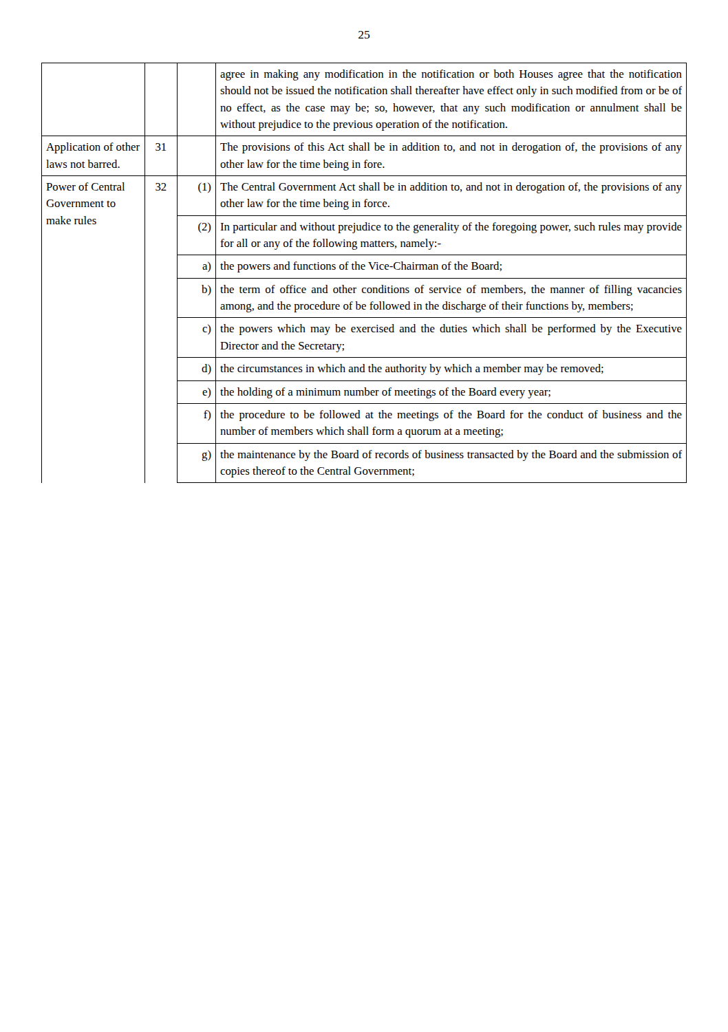25
| | | | agree in making any modification in the notification or both Houses agree that the notification should not be issued the notification shall thereafter have effect only in such modified from or be of no effect, as the case may be; so, however, that any such modification or annulment shall be without prejudice to the previous operation of the notification. |
| Application of other laws not barred. | 31 | | The provisions of this Act shall be in addition to, and not in derogation of, the provisions of any other law for the time being in fore. |
| Power of Central Government to make rules | 32 | (1) | The Central Government Act shall be in addition to, and not in derogation of, the provisions of any other law for the time being in force. |
| (2) | In particular and without prejudice to the generality of the foregoing power, such rules may provide for all or any of the following matters, namely:- |
| a) | the powers and functions of the Vice-Chairman of the Board; |
| b) | the term of office and other conditions of service of members, the manner of filling vacancies among, and the procedure of be followed in the discharge of their functions by, members; |
| c) | the powers which may be exercised and the duties which shall be performed by the Executive Director and the Secretary; |
| d) | the circumstances in which and the authority by which a member may be removed; |
| e) | the holding of a minimum number of meetings of the Board every year; |
| f) | the procedure to be followed at the meetings of the Board for the conduct of business and the number of members which shall form a quorum at a meeting; |
| g) | the maintenance by the Board of records of business transacted by the Board and the submission of copies thereof to the Central Government; |